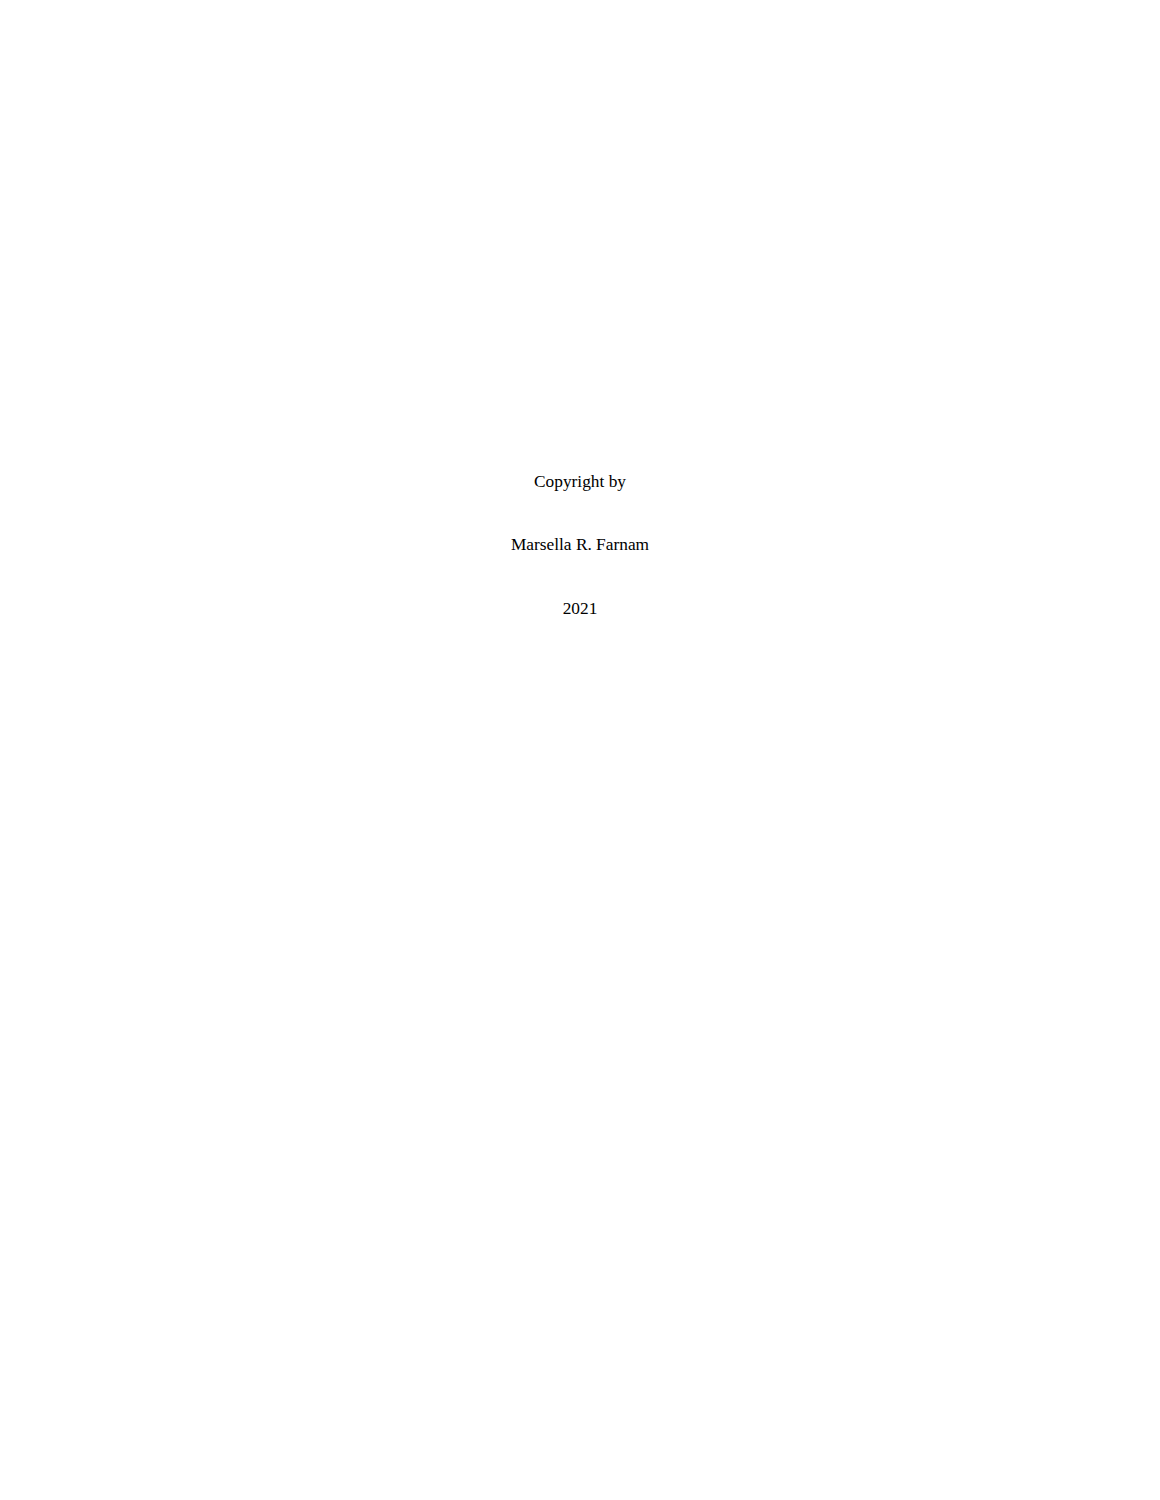Copyright by
Marsella R. Farnam
2021